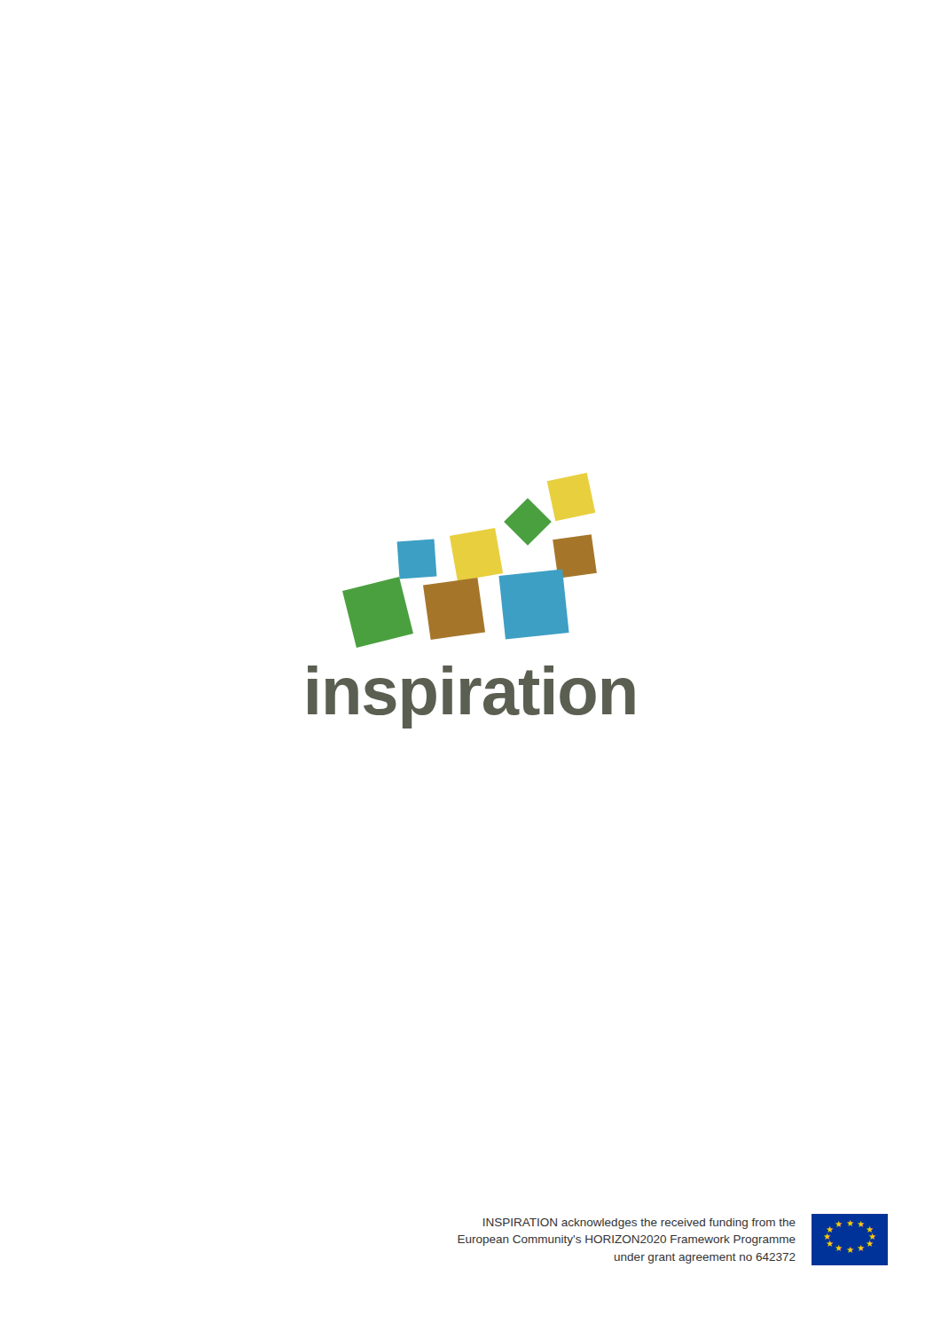inspiration
INSPIRATION acknowledges the received funding from the
European Community's HORIZON2020 Framework Programme
under grant agreement no 642372
★ ★ ★ ★ ★ ★ ★ ★ ★ ★ ★ ★